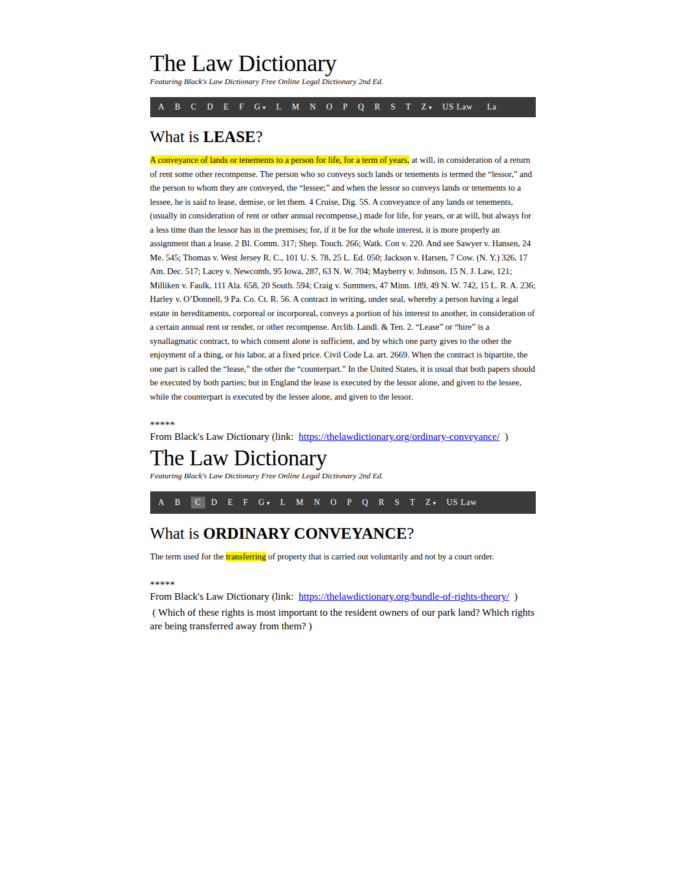The Law Dictionary
Featuring Black's Law Dictionary Free Online Legal Dictionary 2nd Ed.
ABCDEFGLMNOPQRSTZUS Law La
What is LEASE?
A conveyance of lands or tenements to a person for life, for a term of years, at will, in consideration of a return of rent some other recompense. The person who so conveys such lands or tenements is termed the “lessor,” and the person to whom they are conveyed, the “lessee;” and when the lessor so conveys lands or tenements to a lessee, he is said to lease, demise, or let them. 4 Cruise, Dig. 5S. A conveyance of any lands or tenements, (usually in consideration of rent or other annual recompense,) made for life, for years, or at will, but always for a less time than the lessor has in the premises; for, if it be for the whole interest, it is more properly an assignment than a lease. 2 Bl. Comm. 317; Shep. Touch. 266; Watk. Con v. 220. And see Sawyer v. Hansen, 24 Me. 545; Thomas v. West Jersey R. C., 101 U. S. 78, 25 L. Ed. 050; Jackson v. Harsen, 7 Cow. (N. Y.) 326, 17 Am. Dec. 517; Lacey v. Newcomb, 95 Iowa, 287, 63 N. W. 704; Mayberry v. Johnson, 15 N. J. Law, 121; Milliken v. Faulk, 111 Ala. 658, 20 South. 594; Craig v. Summers, 47 Minn. 189, 49 N. W. 742, 15 L. R. A. 236; Harley v. O’Donnell, 9 Pa. Co. Ct. R. 56. A contract in writing, under seal, whereby a person having a legal estate in hereditaments, corporeal or incorporeal, conveys a portion of his interest to another, in consideration of a certain annual rent or render, or other recompense. Arclib. Landl. & Ten. 2. “Lease” or “hire” is a synallagmatic contract, to which consent alone is sufficient, and by which one party gives to the other the enjoyment of a thing, or his labor, at a fixed price. Civil Code La. art. 2669. When the contract is bipartite, the one part is called the “lease,” the other the “counterpart.” In the United States, it is usual that both papers should be executed by both parties; but in England the lease is executed by the lessor alone, and given to the lessee, while the counterpart is executed by the lessee alone, and given to the lessor.
*****
From Black's Law Dictionary (link: https://thelawdictionary.org/ordinary-conveyance/ )
The Law Dictionary
Featuring Black's Law Dictionary Free Online Legal Dictionary 2nd Ed.
ABCDEFGLMNOPQRSTZUS Law
What is ORDINARY CONVEYANCE?
The term used for the transferring of property that is carried out voluntarily and not by a court order.
*****
From Black's Law Dictionary (link: https://thelawdictionary.org/bundle-of-rights-theory/ )
( Which of these rights is most important to the resident owners of our park land? Which rights are being transferred away from them? )